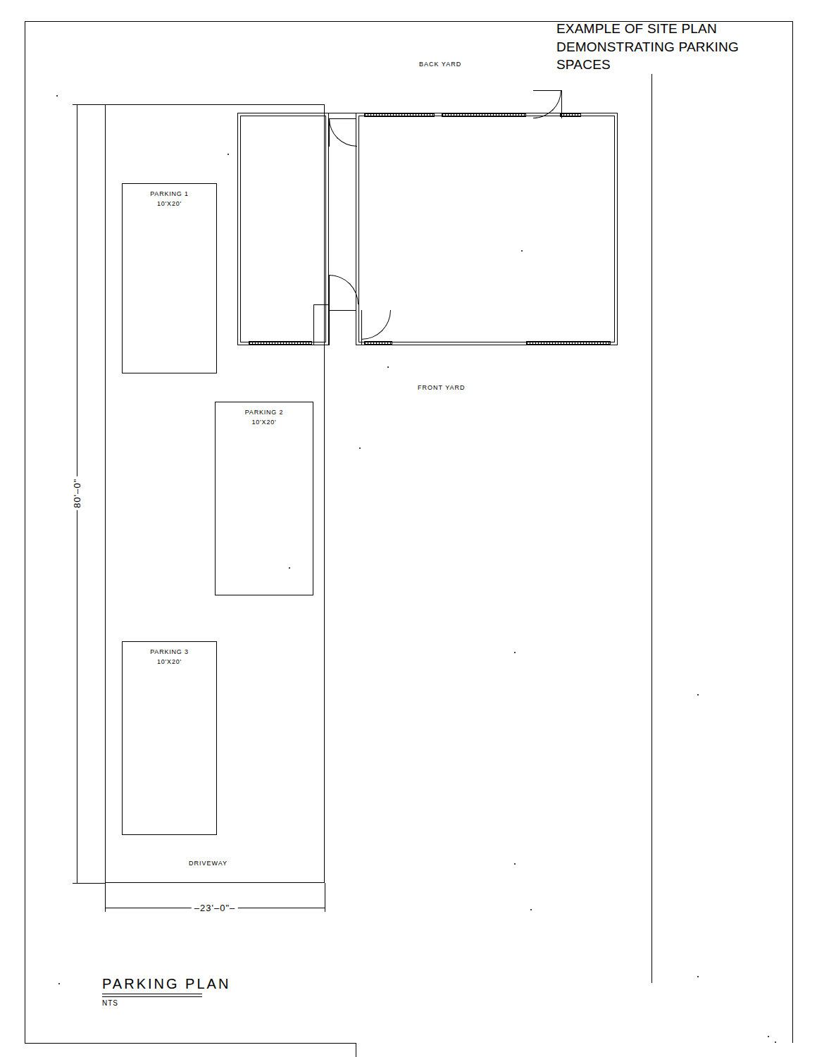EXAMPLE OF SITE PLAN DEMONSTRATING PARKING SPACES
BACK YARD
FRONT YARD
DRIVEWAY
80'–0"
–23'–0"–
PARKING 1
10'X20'
PARKING 2
10'X20'
PARKING 3
10'X20'
PARKING PLAN
NTS